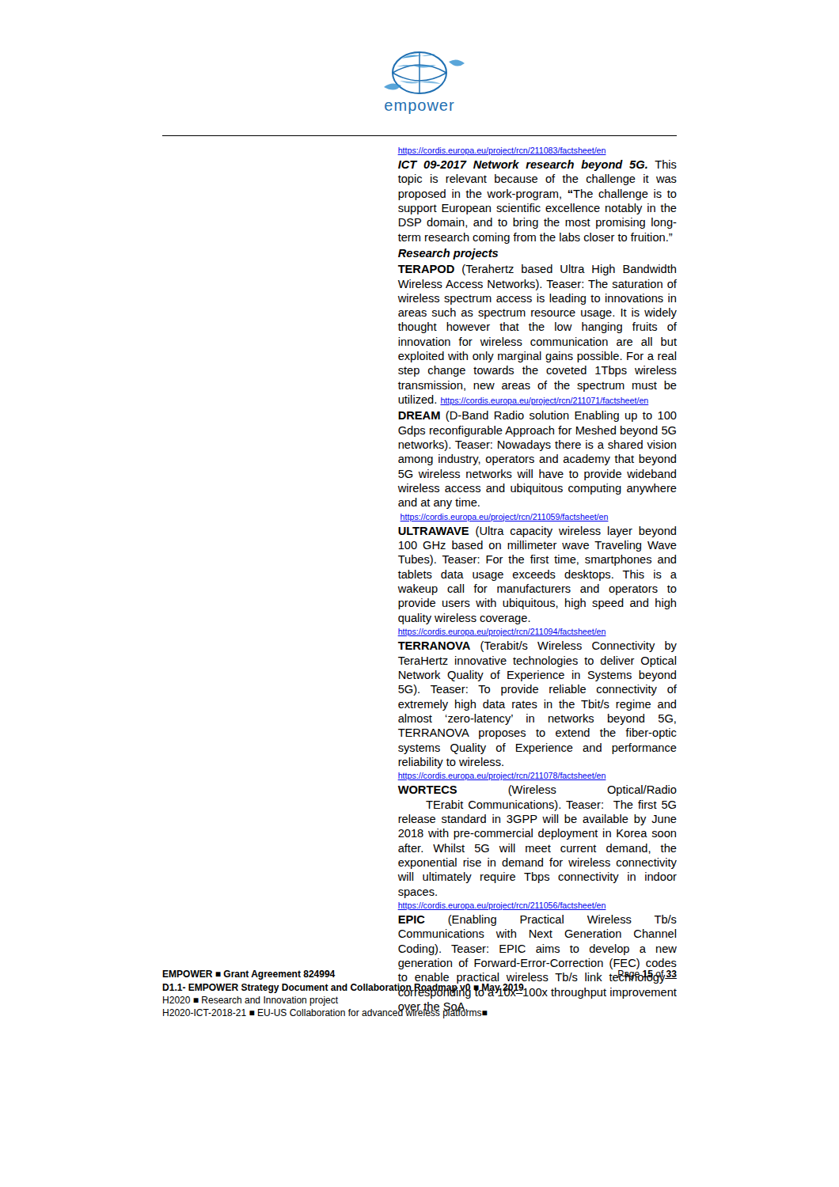empower
https://cordis.europa.eu/project/rcn/211083/factsheet/en
ICT 09-2017 Network research beyond 5G. This topic is relevant because of the challenge it was proposed in the work-program, “The challenge is to support European scientific excellence notably in the DSP domain, and to bring the most promising long-term research coming from the labs closer to fruition.”
Research projects
TERAPOD (Terahertz based Ultra High Bandwidth Wireless Access Networks). Teaser: The saturation of wireless spectrum access is leading to innovations in areas such as spectrum resource usage. It is widely thought however that the low hanging fruits of innovation for wireless communication are all but exploited with only marginal gains possible. For a real step change towards the coveted 1Tbps wireless transmission, new areas of the spectrum must be utilized. https://cordis.europa.eu/project/rcn/211071/factsheet/en
DREAM (D-Band Radio solution Enabling up to 100 Gdps reconfigurable Approach for Meshed beyond 5G networks). Teaser: Nowadays there is a shared vision among industry, operators and academy that beyond 5G wireless networks will have to provide wideband wireless access and ubiquitous computing anywhere and at any time.
https://cordis.europa.eu/project/rcn/211059/factsheet/en
ULTRAWAVE (Ultra capacity wireless layer beyond 100 GHz based on millimeter wave Traveling Wave Tubes). Teaser: For the first time, smartphones and tablets data usage exceeds desktops. This is a wakeup call for manufacturers and operators to provide users with ubiquitous, high speed and high quality wireless coverage.
https://cordis.europa.eu/project/rcn/211094/factsheet/en
TERRANOVA (Terabit/s Wireless Connectivity by TeraHertz innovative technologies to deliver Optical Network Quality of Experience in Systems beyond 5G). Teaser: To provide reliable connectivity of extremely high data rates in the Tbit/s regime and almost ‘zero-latency’ in networks beyond 5G, TERRANOVA proposes to extend the fiber-optic systems Quality of Experience and performance reliability to wireless.
https://cordis.europa.eu/project/rcn/211078/factsheet/en
WORTECS (Wireless Optical/Radio TErabit Communications). Teaser: The first 5G release standard in 3GPP will be available by June 2018 with pre-commercial deployment in Korea soon after. Whilst 5G will meet current demand, the exponential rise in demand for wireless connectivity will ultimately require Tbps connectivity in indoor spaces.
https://cordis.europa.eu/project/rcn/211056/factsheet/en
EPIC (Enabling Practical Wireless Tb/s Communications with Next Generation Channel Coding). Teaser: EPIC aims to develop a new generation of Forward-Error-Correction (FEC) codes to enable practical wireless Tb/s link technology—corresponding to a 10x–100x throughput improvement over the SoA.
EMPOWER ■ Grant Agreement 824994 Page 15 of 33
D1.1- EMPOWER Strategy Document and Collaboration Roadmap v0 ■ May 2019
H2020 ■ Research and Innovation project
H2020-ICT-2018-21 ■ EU-US Collaboration for advanced wireless platforms■